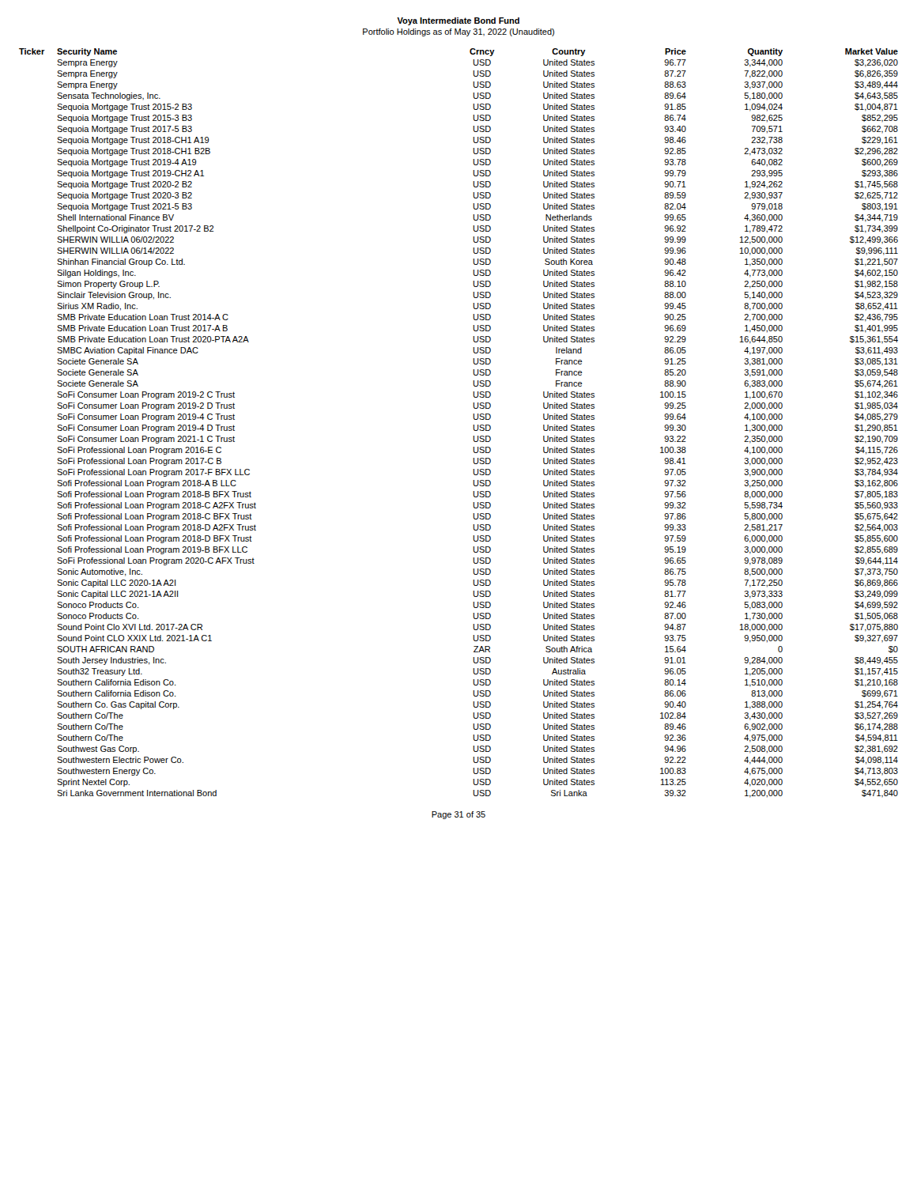Voya Intermediate Bond Fund
Portfolio Holdings as of May 31, 2022 (Unaudited)
| Ticker | Security Name | Crncy | Country | Price | Quantity | Market Value |
| --- | --- | --- | --- | --- | --- | --- |
| | Sempra Energy | USD | United States | 96.77 | 3,344,000 | $3,236,020 |
| | Sempra Energy | USD | United States | 87.27 | 7,822,000 | $6,826,359 |
| | Sempra Energy | USD | United States | 88.63 | 3,937,000 | $3,489,444 |
| | Sensata Technologies, Inc. | USD | United States | 89.64 | 5,180,000 | $4,643,585 |
| | Sequoia Mortgage Trust 2015-2 B3 | USD | United States | 91.85 | 1,094,024 | $1,004,871 |
| | Sequoia Mortgage Trust 2015-3 B3 | USD | United States | 86.74 | 982,625 | $852,295 |
| | Sequoia Mortgage Trust 2017-5 B3 | USD | United States | 93.40 | 709,571 | $662,708 |
| | Sequoia Mortgage Trust 2018-CH1 A19 | USD | United States | 98.46 | 232,738 | $229,161 |
| | Sequoia Mortgage Trust 2018-CH1 B2B | USD | United States | 92.85 | 2,473,032 | $2,296,282 |
| | Sequoia Mortgage Trust 2019-4 A19 | USD | United States | 93.78 | 640,082 | $600,269 |
| | Sequoia Mortgage Trust 2019-CH2 A1 | USD | United States | 99.79 | 293,995 | $293,386 |
| | Sequoia Mortgage Trust 2020-2 B2 | USD | United States | 90.71 | 1,924,262 | $1,745,568 |
| | Sequoia Mortgage Trust 2020-3 B2 | USD | United States | 89.59 | 2,930,937 | $2,625,712 |
| | Sequoia Mortgage Trust 2021-5 B3 | USD | United States | 82.04 | 979,018 | $803,191 |
| | Shell International Finance BV | USD | Netherlands | 99.65 | 4,360,000 | $4,344,719 |
| | Shellpoint Co-Originator Trust 2017-2 B2 | USD | United States | 96.92 | 1,789,472 | $1,734,399 |
| | SHERWIN WILLIA 06/02/2022 | USD | United States | 99.99 | 12,500,000 | $12,499,366 |
| | SHERWIN WILLIA 06/14/2022 | USD | United States | 99.96 | 10,000,000 | $9,996,111 |
| | Shinhan Financial Group Co. Ltd. | USD | South Korea | 90.48 | 1,350,000 | $1,221,507 |
| | Silgan Holdings, Inc. | USD | United States | 96.42 | 4,773,000 | $4,602,150 |
| | Simon Property Group L.P. | USD | United States | 88.10 | 2,250,000 | $1,982,158 |
| | Sinclair Television Group, Inc. | USD | United States | 88.00 | 5,140,000 | $4,523,329 |
| | Sirius XM Radio, Inc. | USD | United States | 99.45 | 8,700,000 | $8,652,411 |
| | SMB Private Education Loan Trust 2014-A C | USD | United States | 90.25 | 2,700,000 | $2,436,795 |
| | SMB Private Education Loan Trust 2017-A B | USD | United States | 96.69 | 1,450,000 | $1,401,995 |
| | SMB Private Education Loan Trust 2020-PTA A2A | USD | United States | 92.29 | 16,644,850 | $15,361,554 |
| | SMBC Aviation Capital Finance DAC | USD | Ireland | 86.05 | 4,197,000 | $3,611,493 |
| | Societe Generale SA | USD | France | 91.25 | 3,381,000 | $3,085,131 |
| | Societe Generale SA | USD | France | 85.20 | 3,591,000 | $3,059,548 |
| | Societe Generale SA | USD | France | 88.90 | 6,383,000 | $5,674,261 |
| | SoFi Consumer Loan Program 2019-2 C Trust | USD | United States | 100.15 | 1,100,670 | $1,102,346 |
| | SoFi Consumer Loan Program 2019-2 D Trust | USD | United States | 99.25 | 2,000,000 | $1,985,034 |
| | SoFi Consumer Loan Program 2019-4 C Trust | USD | United States | 99.64 | 4,100,000 | $4,085,279 |
| | SoFi Consumer Loan Program 2019-4 D Trust | USD | United States | 99.30 | 1,300,000 | $1,290,851 |
| | SoFi Consumer Loan Program 2021-1 C Trust | USD | United States | 93.22 | 2,350,000 | $2,190,709 |
| | SoFi Professional Loan Program 2016-E C | USD | United States | 100.38 | 4,100,000 | $4,115,726 |
| | SoFi Professional Loan Program 2017-C B | USD | United States | 98.41 | 3,000,000 | $2,952,423 |
| | SoFi Professional Loan Program 2017-F BFX LLC | USD | United States | 97.05 | 3,900,000 | $3,784,934 |
| | Sofi Professional Loan Program 2018-A B LLC | USD | United States | 97.32 | 3,250,000 | $3,162,806 |
| | Sofi Professional Loan Program 2018-B BFX Trust | USD | United States | 97.56 | 8,000,000 | $7,805,183 |
| | Sofi Professional Loan Program 2018-C A2FX Trust | USD | United States | 99.32 | 5,598,734 | $5,560,933 |
| | Sofi Professional Loan Program 2018-C BFX Trust | USD | United States | 97.86 | 5,800,000 | $5,675,642 |
| | Sofi Professional Loan Program 2018-D A2FX Trust | USD | United States | 99.33 | 2,581,217 | $2,564,003 |
| | Sofi Professional Loan Program 2018-D BFX Trust | USD | United States | 97.59 | 6,000,000 | $5,855,600 |
| | Sofi Professional Loan Program 2019-B BFX LLC | USD | United States | 95.19 | 3,000,000 | $2,855,689 |
| | SoFi Professional Loan Program 2020-C AFX Trust | USD | United States | 96.65 | 9,978,089 | $9,644,114 |
| | Sonic Automotive, Inc. | USD | United States | 86.75 | 8,500,000 | $7,373,750 |
| | Sonic Capital LLC 2020-1A A2I | USD | United States | 95.78 | 7,172,250 | $6,869,866 |
| | Sonic Capital LLC 2021-1A A2II | USD | United States | 81.77 | 3,973,333 | $3,249,099 |
| | Sonoco Products Co. | USD | United States | 92.46 | 5,083,000 | $4,699,592 |
| | Sonoco Products Co. | USD | United States | 87.00 | 1,730,000 | $1,505,068 |
| | Sound Point Clo XVI Ltd. 2017-2A CR | USD | United States | 94.87 | 18,000,000 | $17,075,880 |
| | Sound Point CLO XXIX Ltd. 2021-1A C1 | USD | United States | 93.75 | 9,950,000 | $9,327,697 |
| | SOUTH AFRICAN RAND | ZAR | South Africa | 15.64 | 0 | $0 |
| | South Jersey Industries, Inc. | USD | United States | 91.01 | 9,284,000 | $8,449,455 |
| | South32 Treasury Ltd. | USD | Australia | 96.05 | 1,205,000 | $1,157,415 |
| | Southern California Edison Co. | USD | United States | 80.14 | 1,510,000 | $1,210,168 |
| | Southern California Edison Co. | USD | United States | 86.06 | 813,000 | $699,671 |
| | Southern Co. Gas Capital Corp. | USD | United States | 90.40 | 1,388,000 | $1,254,764 |
| | Southern Co/The | USD | United States | 102.84 | 3,430,000 | $3,527,269 |
| | Southern Co/The | USD | United States | 89.46 | 6,902,000 | $6,174,288 |
| | Southern Co/The | USD | United States | 92.36 | 4,975,000 | $4,594,811 |
| | Southwest Gas Corp. | USD | United States | 94.96 | 2,508,000 | $2,381,692 |
| | Southwestern Electric Power Co. | USD | United States | 92.22 | 4,444,000 | $4,098,114 |
| | Southwestern Energy Co. | USD | United States | 100.83 | 4,675,000 | $4,713,803 |
| | Sprint Nextel Corp. | USD | United States | 113.25 | 4,020,000 | $4,552,650 |
| | Sri Lanka Government International Bond | USD | Sri Lanka | 39.32 | 1,200,000 | $471,840 |
Page 31 of 35